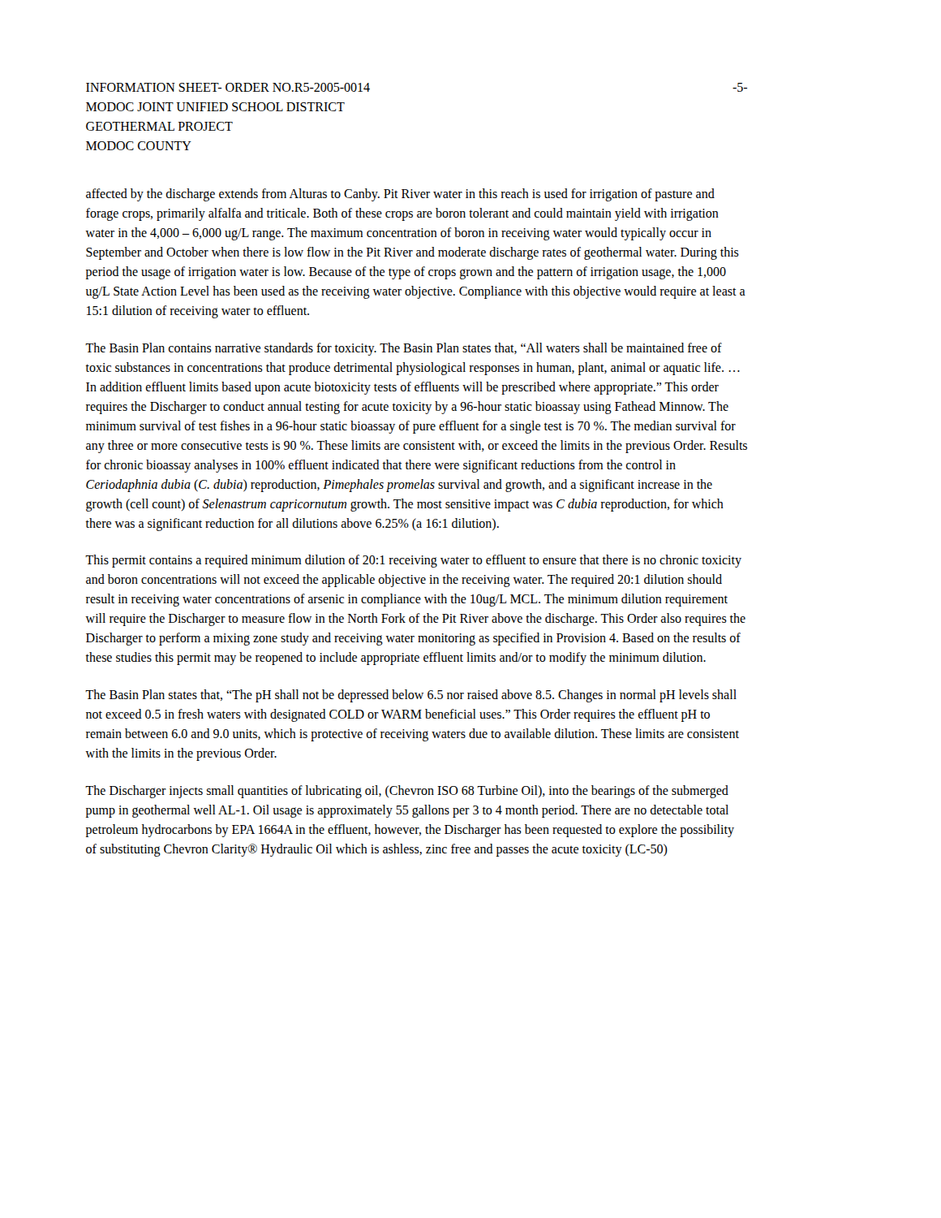INFORMATION SHEET- ORDER NO.R5-2005-0014 -5-
MODOC JOINT UNIFIED SCHOOL DISTRICT
GEOTHERMAL PROJECT
MODOC COUNTY
affected by the discharge extends from Alturas to Canby. Pit River water in this reach is used for irrigation of pasture and forage crops, primarily alfalfa and triticale. Both of these crops are boron tolerant and could maintain yield with irrigation water in the 4,000 – 6,000 ug/L range. The maximum concentration of boron in receiving water would typically occur in September and October when there is low flow in the Pit River and moderate discharge rates of geothermal water. During this period the usage of irrigation water is low. Because of the type of crops grown and the pattern of irrigation usage, the 1,000 ug/L State Action Level has been used as the receiving water objective. Compliance with this objective would require at least a 15:1 dilution of receiving water to effluent.
The Basin Plan contains narrative standards for toxicity. The Basin Plan states that, “All waters shall be maintained free of toxic substances in concentrations that produce detrimental physiological responses in human, plant, animal or aquatic life. … In addition effluent limits based upon acute biotoxicity tests of effluents will be prescribed where appropriate.” This order requires the Discharger to conduct annual testing for acute toxicity by a 96-hour static bioassay using Fathead Minnow. The minimum survival of test fishes in a 96-hour static bioassay of pure effluent for a single test is 70 %. The median survival for any three or more consecutive tests is 90 %. These limits are consistent with, or exceed the limits in the previous Order. Results for chronic bioassay analyses in 100% effluent indicated that there were significant reductions from the control in Ceriodaphnia dubia (C. dubia) reproduction, Pimephales promelas survival and growth, and a significant increase in the growth (cell count) of Selenastrum capricornutum growth. The most sensitive impact was C dubia reproduction, for which there was a significant reduction for all dilutions above 6.25% (a 16:1 dilution).
This permit contains a required minimum dilution of 20:1 receiving water to effluent to ensure that there is no chronic toxicity and boron concentrations will not exceed the applicable objective in the receiving water. The required 20:1 dilution should result in receiving water concentrations of arsenic in compliance with the 10ug/L MCL. The minimum dilution requirement will require the Discharger to measure flow in the North Fork of the Pit River above the discharge. This Order also requires the Discharger to perform a mixing zone study and receiving water monitoring as specified in Provision 4. Based on the results of these studies this permit may be reopened to include appropriate effluent limits and/or to modify the minimum dilution.
The Basin Plan states that, “The pH shall not be depressed below 6.5 nor raised above 8.5. Changes in normal pH levels shall not exceed 0.5 in fresh waters with designated COLD or WARM beneficial uses.” This Order requires the effluent pH to remain between 6.0 and 9.0 units, which is protective of receiving waters due to available dilution. These limits are consistent with the limits in the previous Order.
The Discharger injects small quantities of lubricating oil, (Chevron ISO 68 Turbine Oil), into the bearings of the submerged pump in geothermal well AL-1. Oil usage is approximately 55 gallons per 3 to 4 month period. There are no detectable total petroleum hydrocarbons by EPA 1664A in the effluent, however, the Discharger has been requested to explore the possibility of substituting Chevron Clarity® Hydraulic Oil which is ashless, zinc free and passes the acute toxicity (LC-50)